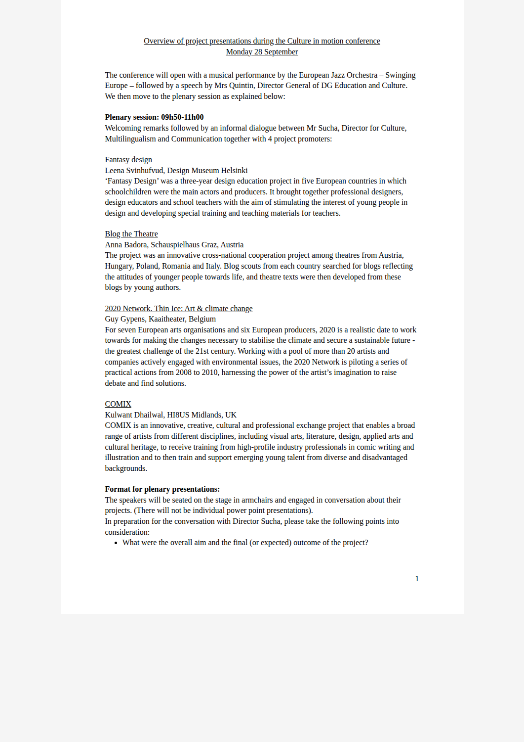Overview of project presentations during the Culture in motion conference
Monday 28 September
The conference will open with a musical performance by the European Jazz Orchestra – Swinging Europe – followed by a speech by Mrs Quintin, Director General of DG Education and Culture. We then move to the plenary session as explained below:
Plenary session: 09h50-11h00
Welcoming remarks followed by an informal dialogue between Mr Sucha, Director for Culture, Multilingualism and Communication together with 4 project promoters:
Fantasy design
Leena Svinhufvud, Design Museum Helsinki
‘Fantasy Design’ was a three-year design education project in five European countries in which schoolchildren were the main actors and producers. It brought together professional designers, design educators and school teachers with the aim of stimulating the interest of young people in design and developing special training and teaching materials for teachers.
Blog the Theatre
Anna Badora, Schauspielhaus Graz, Austria
The project was an innovative cross-national cooperation project among theatres from Austria, Hungary, Poland, Romania and Italy. Blog scouts from each country searched for blogs reflecting the attitudes of younger people towards life, and theatre texts were then developed from these blogs by young authors.
2020 Network. Thin Ice: Art & climate change
Guy Gypens, Kaaitheater, Belgium
For seven European arts organisations and six European producers, 2020 is a realistic date to work towards for making the changes necessary to stabilise the climate and secure a sustainable future - the greatest challenge of the 21st century. Working with a pool of more than 20 artists and companies actively engaged with environmental issues, the 2020 Network is piloting a series of practical actions from 2008 to 2010, harnessing the power of the artist’s imagination to raise debate and find solutions.
COMIX
Kulwant Dhailwal, HI8US Midlands, UK
COMIX is an innovative, creative, cultural and professional exchange project that enables a broad range of artists from different disciplines, including visual arts, literature, design, applied arts and cultural heritage, to receive training from high-profile industry professionals in comic writing and illustration and to then train and support emerging young talent from diverse and disadvantaged backgrounds.
Format for plenary presentations:
The speakers will be seated on the stage in armchairs and engaged in conversation about their projects. (There will not be individual power point presentations).
In preparation for the conversation with Director Sucha, please take the following points into consideration:
What were the overall aim and the final (or expected) outcome of the project?
1